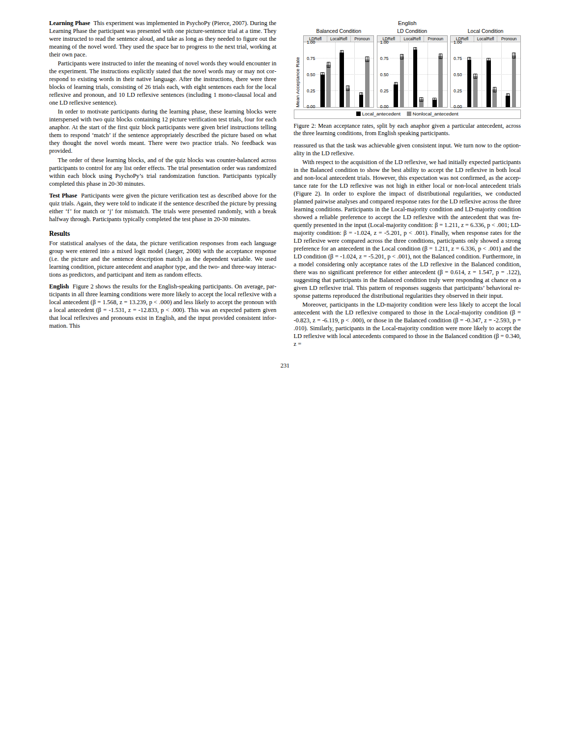Learning Phase This experiment was implemented in PsychoPy (Pierce, 2007). During the Learning Phase the participant was presented with one picture-sentence trial at a time. They were instructed to read the sentence aloud, and take as long as they needed to figure out the meaning of the novel word. They used the space bar to progress to the next trial, working at their own pace.
Participants were instructed to infer the meaning of novel words they would encounter in the experiment. The instructions explicitly stated that the novel words may or may not correspond to existing words in their native language. After the instructions, there were three blocks of learning trials, consisting of 26 trials each, with eight sentences each for the local reflexive and pronoun, and 10 LD reflexive sentences (including 1 mono-clausal local and one LD reflexive sentence).
In order to motivate participants during the learning phase, these learning blocks were interspersed with two quiz blocks containing 12 picture verification test trials, four for each anaphor. At the start of the first quiz block participants were given brief instructions telling them to respond ‘match’ if the sentence appropriately described the picture based on what they thought the novel words meant. There were two practice trials. No feedback was provided.
The order of these learning blocks, and of the quiz blocks was counter-balanced across participants to control for any list order effects. The trial presentation order was randomized within each block using PsychoPy’s trial randomization function. Participants typically completed this phase in 20-30 minutes.
Test Phase Participants were given the picture verification test as described above for the quiz trials. Again, they were told to indicate if the sentence described the picture by pressing either ‘f’ for match or ‘j’ for mismatch. The trials were presented randomly, with a break halfway through. Participants typically completed the test phase in 20-30 minutes.
Results
For statistical analyses of the data, the picture verification responses from each language group were entered into a mixed logit model (Jaeger, 2008) with the acceptance response (i.e. the picture and the sentence description match) as the dependent variable. We used learning condition, picture antecedent and anaphor type, and the two- and three-way interactions as predictors, and participant and item as random effects.
English Figure 2 shows the results for the English-speaking participants. On average, participants in all three learning conditions were more likely to accept the local reflexive with a local antecedent (β = 1.568, z = 13.239, p < .000) and less likely to accept the pronoun with a local antecedent (β = -1.531, z = -12.833, p < .000). This was an expected pattern given that local reflexives and pronouns exist in English, and the input provided consistent information. This
English
Mean Acceptance Rate
Balanced Condition
LDRefl
LocalRefl
Pronoun
0.00 0.25 0.50 0.75 1.00
LD Condition
LDRefl
LocalRefl
Pronoun
0.00 0.25 0.50 0.75 1.00
Local Condition
LDRefl
LocalRefl
Pronoun
0.00 0.25 0.50 0.75 1.00
Local_antecedent Nonlocal_antecedent
Figure 2: Mean acceptance rates, split by each anaphor given a particular antecedent, across the three learning conditions, from English speaking participants.
reassured us that the task was achievable given consistent input. We turn now to the optionality in the LD reflexive.
With respect to the acquisition of the LD reflexive, we had initially expected participants in the Balanced condition to show the best ability to accept the LD reflexive in both local and non-local antecedent trials. However, this expectation was not confirmed, as the acceptance rate for the LD reflexive was not high in either local or non-local antecedent trials (Figure 2). In order to explore the impact of distributional regularities, we conducted planned pairwise analyses and compared response rates for the LD reflexive across the three learning conditions. Participants in the Local-majority condition and LD-majority condition showed a reliable preference to accept the LD reflexive with the antecedent that was frequently presented in the input (Local-majority condition: β = 1.211, z = 6.336, p < .001; LD-majority condition: β = -1.024, z = -5.201, p < .001). Finally, when response rates for the LD reflexive were compared across the three conditions, participants only showed a strong preference for an antecedent in the Local condition (β = 1.211, z = 6.336, p < .001) and the LD condition (β = -1.024, z = -5.201, p < .001), not the Balanced condition. Furthermore, in a model considering only acceptance rates of the LD reflexive in the Balanced condition, there was no significant preference for either antecedent (β = 0.614, z = 1.547, p = .122), suggesting that participants in the Balanced condition truly were responding at chance on a given LD reflexive trial. This pattern of responses suggests that participants’ behavioral response patterns reproduced the distributional regularities they observed in their input.
Moreover, participants in the LD-majority condition were less likely to accept the local antecedent with the LD reflexive compared to those in the Local-majority condition (β = -0.823, z = -6.119, p < .000), or those in the Balanced condition (β = -0.347, z = -2.593, p = .010). Similarly, participants in the Local-majority condition were more likely to accept the LD reflexive with local antecedents compared to those in the Balanced condition (β = 0.340, z =
231